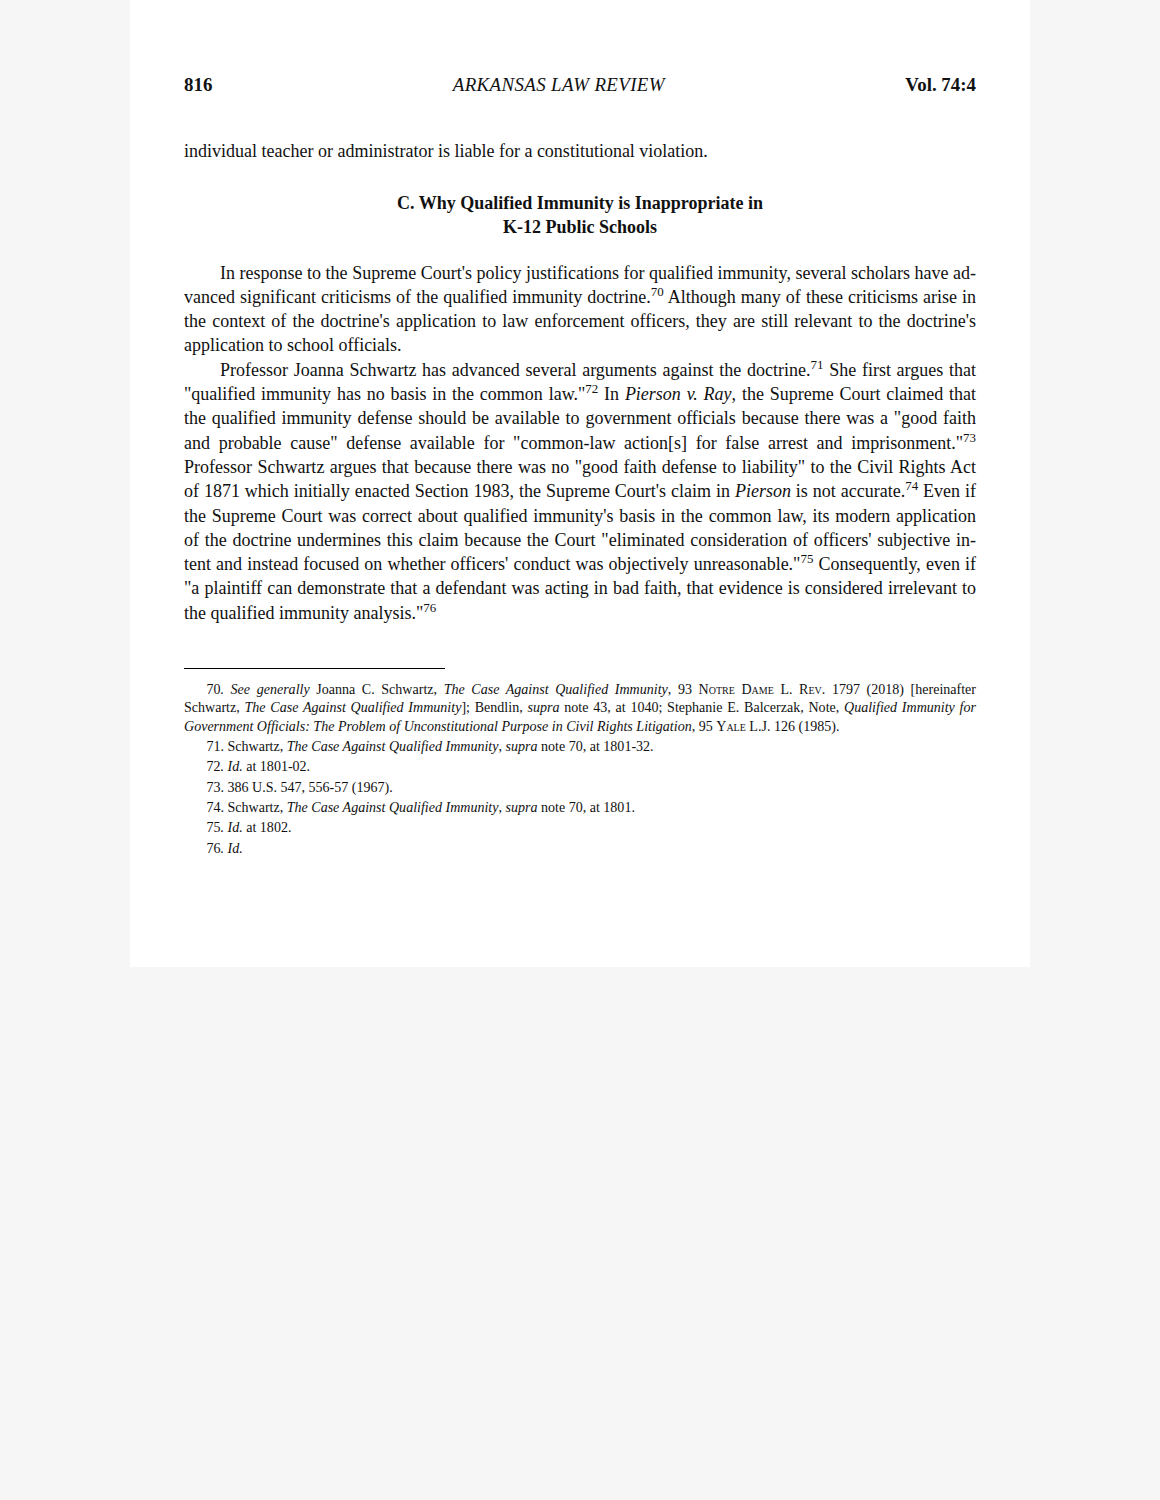816 Arkansas Law Review Vol. 74:4
individual teacher or administrator is liable for a constitutional violation.
C. Why Qualified Immunity is Inappropriate in
K-12 Public Schools
In response to the Supreme Court's policy justifications for qualified immunity, several scholars have advanced significant criticisms of the qualified immunity doctrine.70 Although many of these criticisms arise in the context of the doctrine's application to law enforcement officers, they are still relevant to the doctrine's application to school officials.
Professor Joanna Schwartz has advanced several arguments against the doctrine.71 She first argues that "qualified immunity has no basis in the common law."72 In Pierson v. Ray, the Supreme Court claimed that the qualified immunity defense should be available to government officials because there was a "good faith and probable cause" defense available for "common-law action[s] for false arrest and imprisonment."73 Professor Schwartz argues that because there was no "good faith defense to liability" to the Civil Rights Act of 1871 which initially enacted Section 1983, the Supreme Court's claim in Pierson is not accurate.74 Even if the Supreme Court was correct about qualified immunity's basis in the common law, its modern application of the doctrine undermines this claim because the Court "eliminated consideration of officers' subjective intent and instead focused on whether officers' conduct was objectively unreasonable."75 Consequently, even if "a plaintiff can demonstrate that a defendant was acting in bad faith, that evidence is considered irrelevant to the qualified immunity analysis."76
70. See generally Joanna C. Schwartz, The Case Against Qualified Immunity, 93 Notre Dame L. Rev. 1797 (2018) [hereinafter Schwartz, The Case Against Qualified Immunity]; Bendlin, supra note 43, at 1040; Stephanie E. Balcerzak, Note, Qualified Immunity for Government Officials: The Problem of Unconstitutional Purpose in Civil Rights Litigation, 95 Yale L.J. 126 (1985).
71. Schwartz, The Case Against Qualified Immunity, supra note 70, at 1801-32.
72. Id. at 1801-02.
73. 386 U.S. 547, 556-57 (1967).
74. Schwartz, The Case Against Qualified Immunity, supra note 70, at 1801.
75. Id. at 1802.
76. Id.